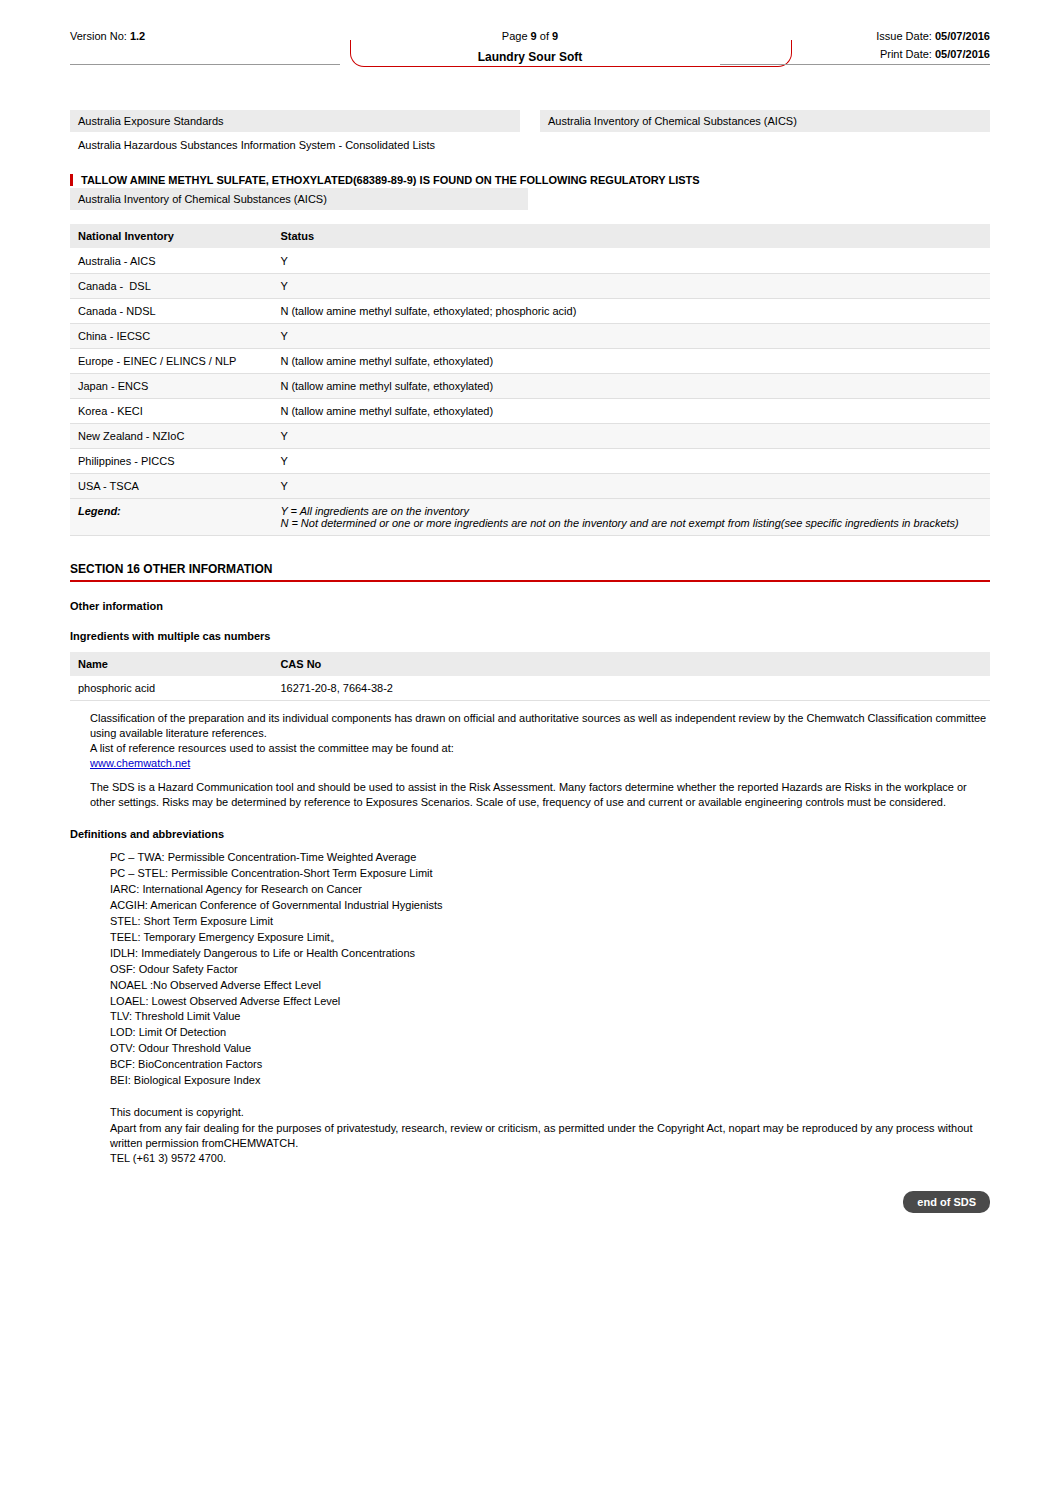Version No: 1.2
Page 9 of 9
Issue Date: 05/07/2016
Print Date: 05/07/2016
Laundry Sour Soft
Australia Exposure Standards
Australia Inventory of Chemical Substances (AICS)
Australia Hazardous Substances Information System - Consolidated Lists
TALLOW AMINE METHYL SULFATE, ETHOXYLATED(68389-89-9) IS FOUND ON THE FOLLOWING REGULATORY LISTS
Australia Inventory of Chemical Substances (AICS)
| National Inventory | Status |
| --- | --- |
| Australia - AICS | Y |
| Canada - DSL | Y |
| Canada - NDSL | N (tallow amine methyl sulfate, ethoxylated; phosphoric acid) |
| China - IECSC | Y |
| Europe - EINEC / ELINCS / NLP | N (tallow amine methyl sulfate, ethoxylated) |
| Japan - ENCS | N (tallow amine methyl sulfate, ethoxylated) |
| Korea - KECI | N (tallow amine methyl sulfate, ethoxylated) |
| New Zealand - NZIoC | Y |
| Philippines - PICCS | Y |
| USA - TSCA | Y |
| Legend: | Y = All ingredients are on the inventory N = Not determined or one or more ingredients are not on the inventory and are not exempt from listing(see specific ingredients in brackets) |
SECTION 16 OTHER INFORMATION
Other information
Ingredients with multiple cas numbers
| Name | CAS No |
| --- | --- |
| phosphoric acid | 16271-20-8, 7664-38-2 |
Classification of the preparation and its individual components has drawn on official and authoritative sources as well as independent review by the Chemwatch Classification committee using available literature references.
A list of reference resources used to assist the committee may be found at:
www.chemwatch.net
The SDS is a Hazard Communication tool and should be used to assist in the Risk Assessment. Many factors determine whether the reported Hazards are Risks in the workplace or other settings. Risks may be determined by reference to Exposures Scenarios. Scale of use, frequency of use and current or available engineering controls must be considered.
Definitions and abbreviations
PC – TWA: Permissible Concentration-Time Weighted Average
PC – STEL: Permissible Concentration-Short Term Exposure Limit
IARC: International Agency for Research on Cancer
ACGIH: American Conference of Governmental Industrial Hygienists
STEL: Short Term Exposure Limit
TEEL: Temporary Emergency Exposure Limit。
IDLH: Immediately Dangerous to Life or Health Concentrations
OSF: Odour Safety Factor
NOAEL :No Observed Adverse Effect Level
LOAEL: Lowest Observed Adverse Effect Level
TLV: Threshold Limit Value
LOD: Limit Of Detection
OTV: Odour Threshold Value
BCF: BioConcentration Factors
BEI: Biological Exposure Index
This document is copyright.
Apart from any fair dealing for the purposes of privatestudy, research, review or criticism, as permitted under the Copyright Act, nopart may be reproduced by any process without written permission fromCHEMWATCH.
TEL (+61 3) 9572 4700.
end of SDS